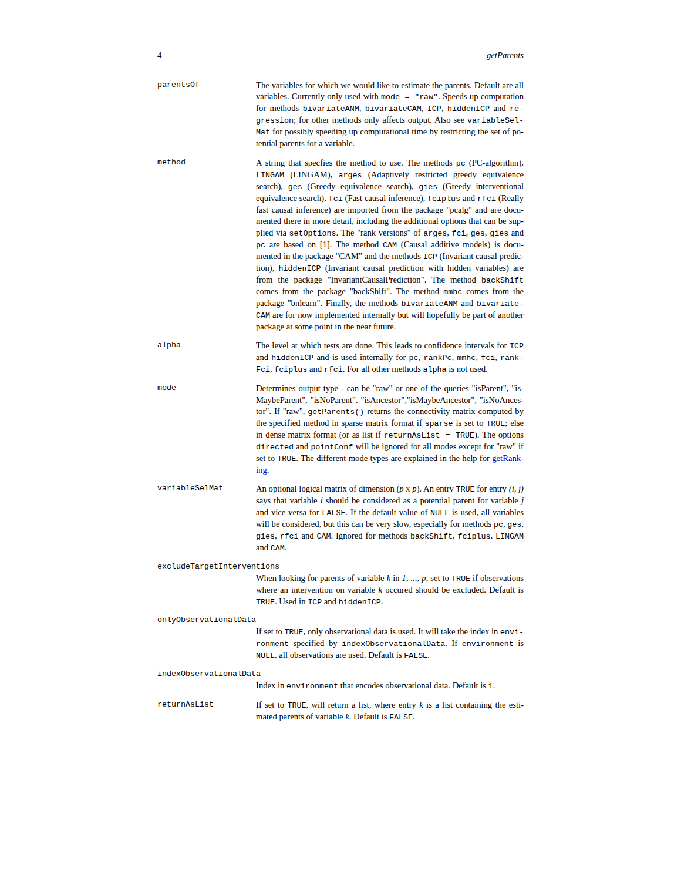4 getParents
parentsOf
The variables for which we would like to estimate the parents. Default are all variables. Currently only used with mode = "raw". Speeds up computation for methods bivariateANM, bivariateCAM, ICP, hiddenICP and regression; for other methods only affects output. Also see variableSelMat for possibly speeding up computational time by restricting the set of potential parents for a variable.
method
A string that specfies the method to use. The methods pc (PC-algorithm), LINGAM (LINGAM), arges (Adaptively restricted greedy equivalence search), ges (Greedy equivalence search), gies (Greedy interventional equivalence search), fci (Fast causal inference), fciplus and rfci (Really fast causal inference) are imported from the package "pcalg" and are documented there in more detail, including the additional options that can be supplied via setOptions. The "rank versions" of arges, fci, ges, gies and pc are based on [1]. The method CAM (Causal additive models) is documented in the package "CAM" and the methods ICP (Invariant causal prediction), hiddenICP (Invariant causal prediction with hidden variables) are from the package "InvariantCausalPrediction". The method backShift comes from the package "backShift". The method mmhc comes from the package "bnlearn". Finally, the methods bivariateANM and bivariateCAM are for now implemented internally but will hopefully be part of another package at some point in the near future.
alpha
The level at which tests are done. This leads to confidence intervals for ICP and hiddenICP and is used internally for pc, rankPc, mmhc, fci, rankFci, fciplus and rfci. For all other methods alpha is not used.
mode
Determines output type - can be "raw" or one of the queries "isParent", "isMaybeParent", "isNoParent", "isAncestor","isMaybeAncestor", "isNoAncestor". If "raw", getParents() returns the connectivity matrix computed by the specified method in sparse matrix format if sparse is set to TRUE; else in dense matrix format (or as list if returnAsList = TRUE). The options directed and pointConf will be ignored for all modes except for "raw" if set to TRUE. The different mode types are explained in the help for getRanking.
variableSelMat
An optional logical matrix of dimension (p x p). An entry TRUE for entry (i, j) says that variable i should be considered as a potential parent for variable j and vice versa for FALSE. If the default value of NULL is used, all variables will be considered, but this can be very slow, especially for methods pc, ges, gies, rfci and CAM. Ignored for methods backShift, fciplus, LINGAM and CAM.
excludeTargetInterventions
When looking for parents of variable k in 1, ..., p, set to TRUE if observations where an intervention on variable k occured should be excluded. Default is TRUE. Used in ICP and hiddenICP.
onlyObservationalData
If set to TRUE, only observational data is used. It will take the index in environment specified by indexObservationalData. If environment is NULL, all observations are used. Default is FALSE.
indexObservationalData
Index in environment that encodes observational data. Default is 1.
returnAsList
If set to TRUE, will return a list, where entry k is a list containing the estimated parents of variable k. Default is FALSE.